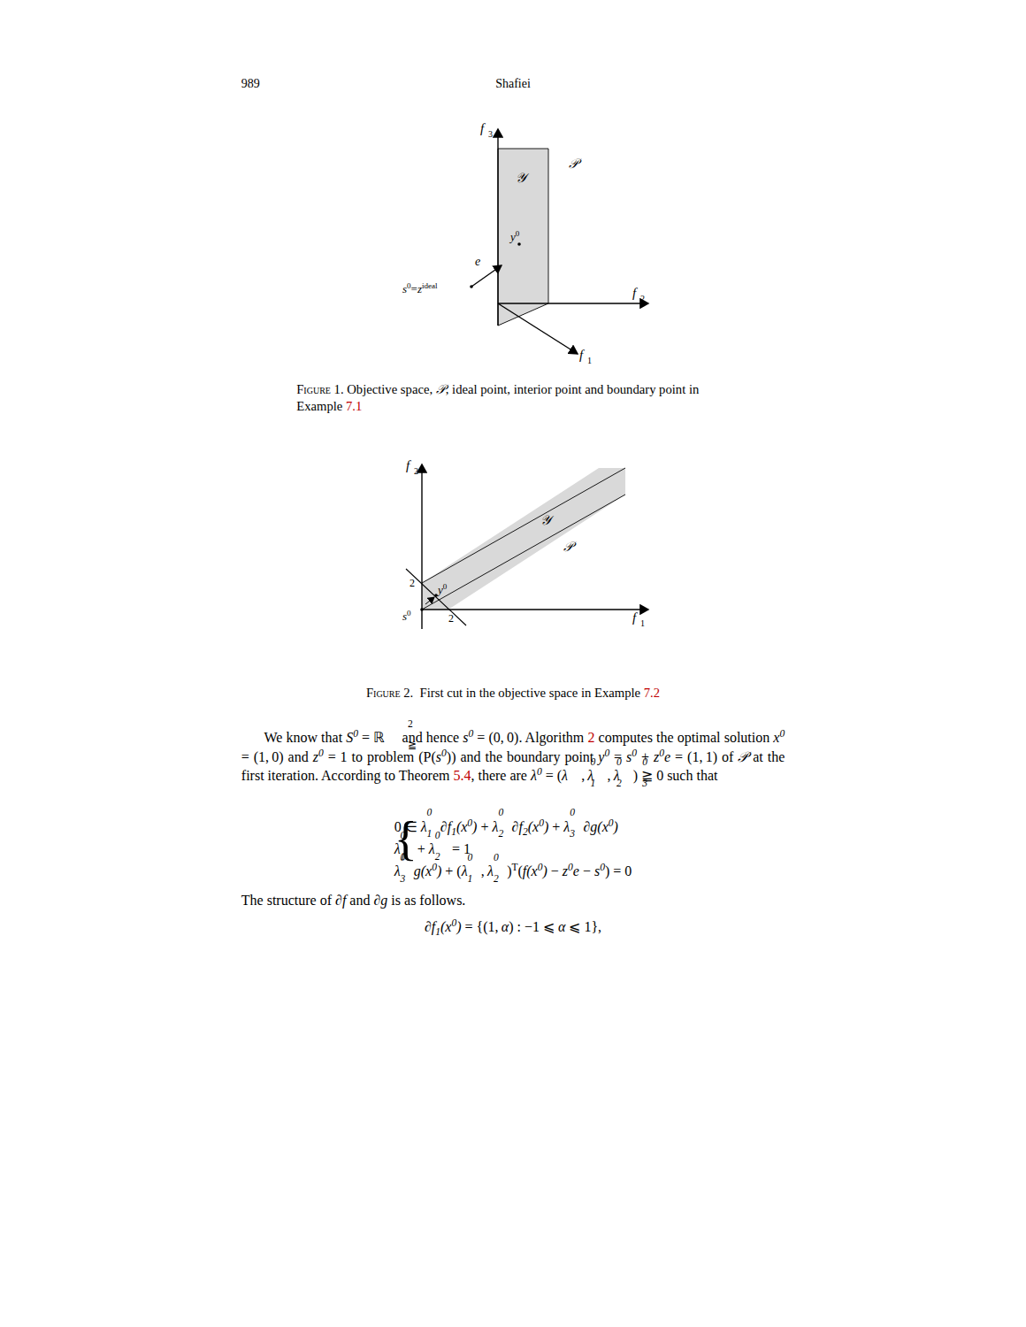989 Shafiei
f 3 f 2 f 1 e s0=zideal y0 𝒴 𝒫
Figure 1. Objective space, 𝒫, ideal point, interior point and boundary point in Example 7.1
f 2 f 1 2 2 s0 y0 𝒴 𝒫
Figure 2. First cut in the objective space in Example 7.2
We know that S0 = ℝ 2≧ and hence s0 = (0, 0). Algorithm 2 computes the optimal solution x0 = (1, 0) and z0 = 1 to problem (P(s0)) and the boundary point y0 = s0 + z0e = (1, 1) of 𝒫 at the first iteration. According to Theorem 5.4, there are λ0 = (λ01, λ02, λ03) ≧ 0 such that
{
0 ∈ λ01∂f1(x0) + λ02∂f2(x0) + λ03∂g(x0)
λ01 + λ02 = 1
λ03g(x0) + (λ01, λ02)T(f(x0) − z0e − s0) = 0
The structure of ∂f and ∂g is as follows.
∂f1(x0) = {(1, α) : −1 ⩽ α ⩽ 1},